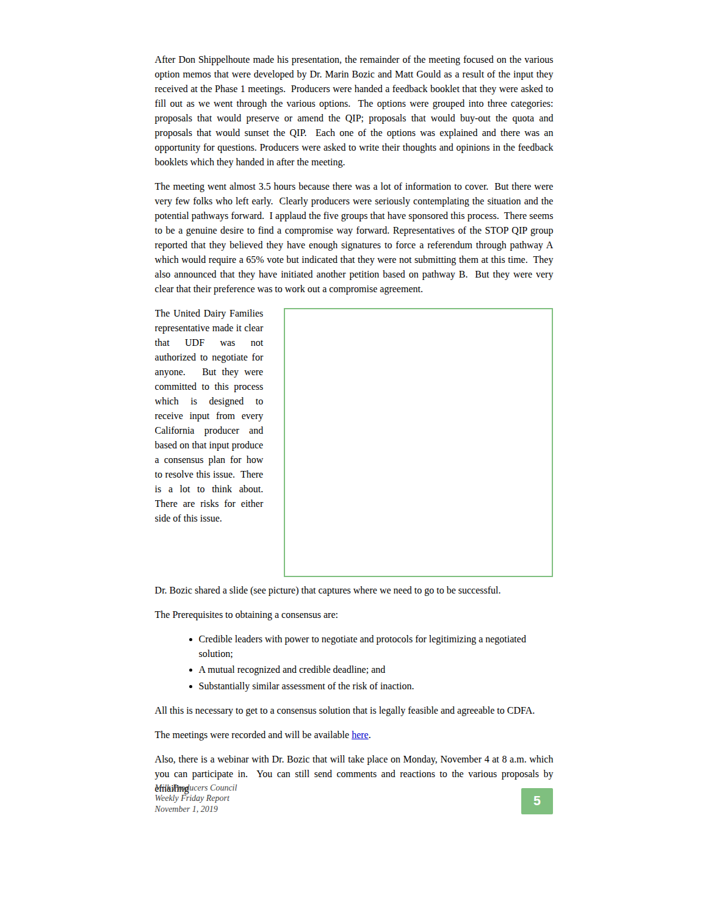After Don Shippelhoute made his presentation, the remainder of the meeting focused on the various option memos that were developed by Dr. Marin Bozic and Matt Gould as a result of the input they received at the Phase 1 meetings. Producers were handed a feedback booklet that they were asked to fill out as we went through the various options. The options were grouped into three categories: proposals that would preserve or amend the QIP; proposals that would buy-out the quota and proposals that would sunset the QIP. Each one of the options was explained and there was an opportunity for questions. Producers were asked to write their thoughts and opinions in the feedback booklets which they handed in after the meeting.
The meeting went almost 3.5 hours because there was a lot of information to cover. But there were very few folks who left early. Clearly producers were seriously contemplating the situation and the potential pathways forward. I applaud the five groups that have sponsored this process. There seems to be a genuine desire to find a compromise way forward. Representatives of the STOP QIP group reported that they believed they have enough signatures to force a referendum through pathway A which would require a 65% vote but indicated that they were not submitting them at this time. They also announced that they have initiated another petition based on pathway B. But they were very clear that their preference was to work out a compromise agreement.
The United Dairy Families representative made it clear that UDF was not authorized to negotiate for anyone. But they were committed to this process which is designed to receive input from every California producer and based on that input produce a consensus plan for how to resolve this issue. There is a lot to think about. There are risks for either side of this issue.
Dr. Bozic shared a slide (see picture) that captures where we need to go to be successful.
The Prerequisites to obtaining a consensus are:
Credible leaders with power to negotiate and protocols for legitimizing a negotiated solution;
A mutual recognized and credible deadline; and
Substantially similar assessment of the risk of inaction.
All this is necessary to get to a consensus solution that is legally feasible and agreeable to CDFA.
The meetings were recorded and will be available here.
Also, there is a webinar with Dr. Bozic that will take place on Monday, November 4 at 8 a.m. which you can participate in. You can still send comments and reactions to the various proposals by emailing
Milk Producers Council
Weekly Friday Report
November 1, 2019
5